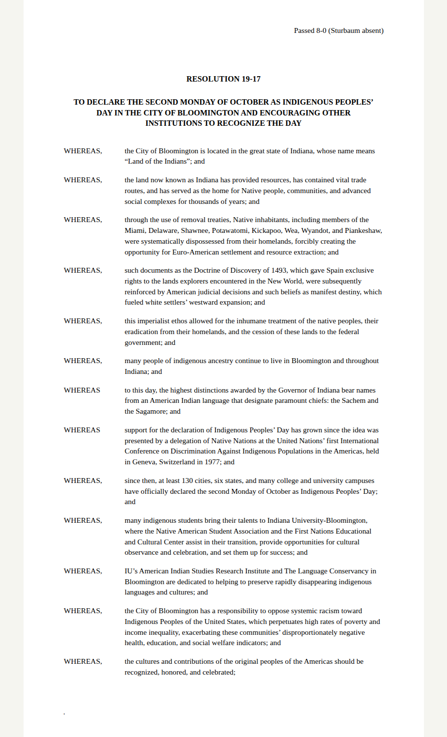Passed 8-0 (Sturbaum absent)
RESOLUTION 19-17
To Declare the Second Monday of October as Indigenous Peoples’
Day in the City of Bloomington and Encouraging Other
Institutions to Recognize the Day
| WHEREAS, | the City of Bloomington is located in the great state of Indiana, whose name means “Land of the Indians”; and |
| WHEREAS, | the land now known as Indiana has provided resources, has contained vital trade routes, and has served as the home for Native people, communities, and advanced social complexes for thousands of years; and |
| WHEREAS, | through the use of removal treaties, Native inhabitants, including members of the Miami, Delaware, Shawnee, Potawatomi, Kickapoo, Wea, Wyandot, and Piankeshaw, were systematically dispossessed from their homelands, forcibly creating the opportunity for Euro-American settlement and resource extraction; and |
| WHEREAS, | such documents as the Doctrine of Discovery of 1493, which gave Spain exclusive rights to the lands explorers encountered in the New World, were subsequently reinforced by American judicial decisions and such beliefs as manifest destiny, which fueled white settlers’ westward expansion; and |
| WHEREAS, | this imperialist ethos allowed for the inhumane treatment of the native peoples, their eradication from their homelands, and the cession of these lands to the federal government; and |
| WHEREAS, | many people of indigenous ancestry continue to live in Bloomington and throughout Indiana; and |
| WHEREAS | to this day, the highest distinctions awarded by the Governor of Indiana bear names from an American Indian language that designate paramount chiefs: the Sachem and the Sagamore; and |
| WHEREAS | support for the declaration of Indigenous Peoples’ Day has grown since the idea was presented by a delegation of Native Nations at the United Nations’ first International Conference on Discrimination Against Indigenous Populations in the Americas, held in Geneva, Switzerland in 1977; and |
| WHEREAS, | since then, at least 130 cities, six states, and many college and university campuses have officially declared the second Monday of October as Indigenous Peoples’ Day; and |
| WHEREAS, | many indigenous students bring their talents to Indiana University-Bloomington, where the Native American Student Association and the First Nations Educational and Cultural Center assist in their transition, provide opportunities for cultural observance and celebration, and set them up for success; and |
| WHEREAS, | IU’s American Indian Studies Research Institute and The Language Conservancy in Bloomington are dedicated to helping to preserve rapidly disappearing indigenous languages and cultures; and |
| WHEREAS, | the City of Bloomington has a responsibility to oppose systemic racism toward Indigenous Peoples of the United States, which perpetuates high rates of poverty and income inequality, exacerbating these communities’ disproportionately negative health, education, and social welfare indicators; and |
| WHEREAS, | the cultures and contributions of the original peoples of the Americas should be recognized, honored, and celebrated; |
.